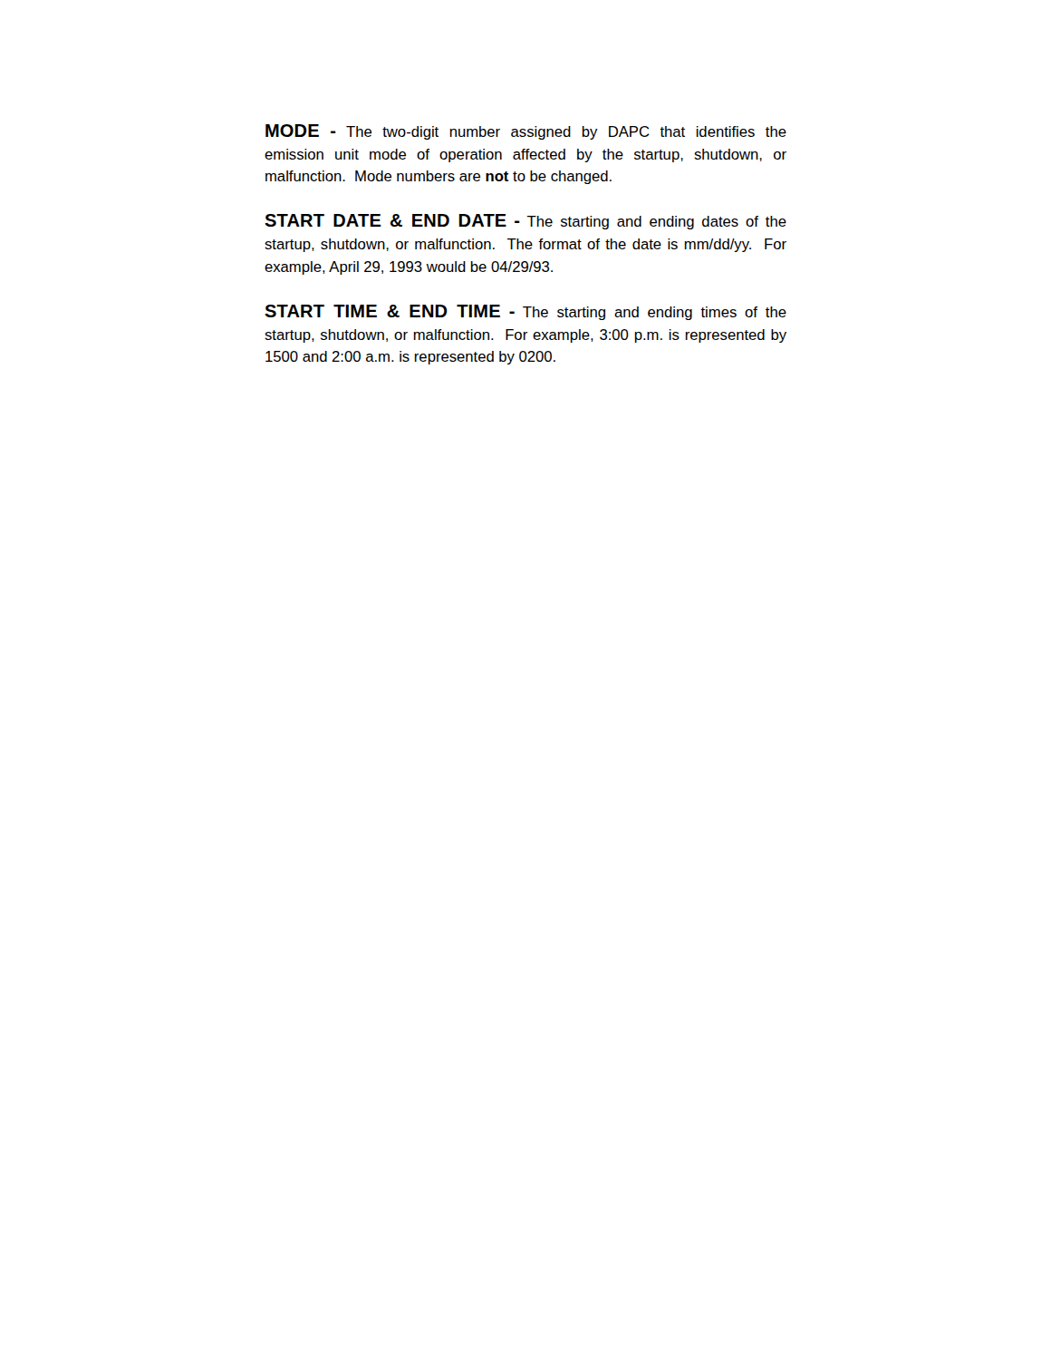MODE - The two-digit number assigned by DAPC that identifies the emission unit mode of operation affected by the startup, shutdown, or malfunction. Mode numbers are not to be changed.
START DATE & END DATE - The starting and ending dates of the startup, shutdown, or malfunction. The format of the date is mm/dd/yy. For example, April 29, 1993 would be 04/29/93.
START TIME & END TIME - The starting and ending times of the startup, shutdown, or malfunction. For example, 3:00 p.m. is represented by 1500 and 2:00 a.m. is represented by 0200.